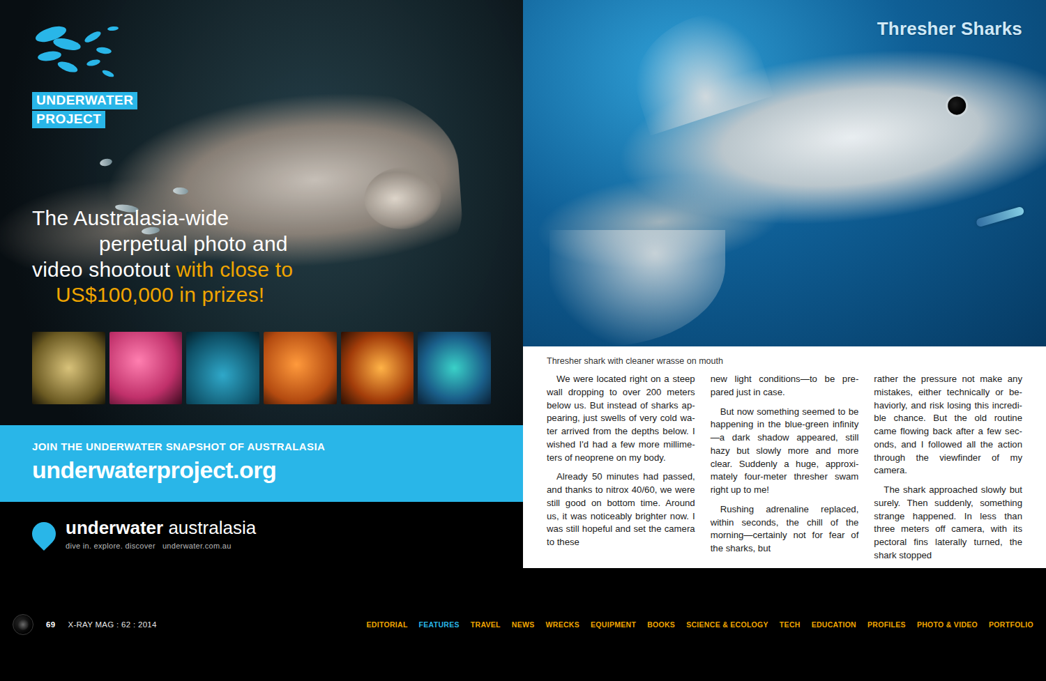UNDERWATER
PROJECT
The Australasia-wide perpetual photo and video shootout with close to US$100,000 in prizes!
Join the Underwater Snapshot of Australasia
underwaterproject.org
underwater australasia
dive in. explore. discover underwater.com.au
Thresher Sharks
Thresher shark with cleaner wrasse on mouth
We were located right on a steep wall dropping to over 200 meters below us. But instead of sharks appearing, just swells of very cold water arrived from the depths below. I wished I'd had a few more millimeters of neoprene on my body.
Already 50 minutes had passed, and thanks to nitrox 40/60, we were still good on bottom time. Around us, it was noticeably brighter now. I was still hopeful and set the camera to these
new light conditions—to be prepared just in case.
But now something seemed to be happening in the blue-green infinity—a dark shadow appeared, still hazy but slowly more and more clear. Suddenly a huge, approximately four-meter thresher swam right up to me!
Rushing adrenaline replaced, within seconds, the chill of the morning—certainly not for fear of the sharks, but
rather the pressure not make any mistakes, either technically or behaviorly, and risk losing this incredible chance. But the old routine came flowing back after a few seconds, and I followed all the action through the viewfinder of my camera.
The shark approached slowly but surely. Then suddenly, something strange happened. In less than three meters off camera, with its pectoral fins laterally turned, the shark stopped
69 X-RAY MAG : 62 : 2014 Editorial Features Travel News Wrecks Equipment Books Science & Ecology Tech Education Profiles Photo & Video Portfolio